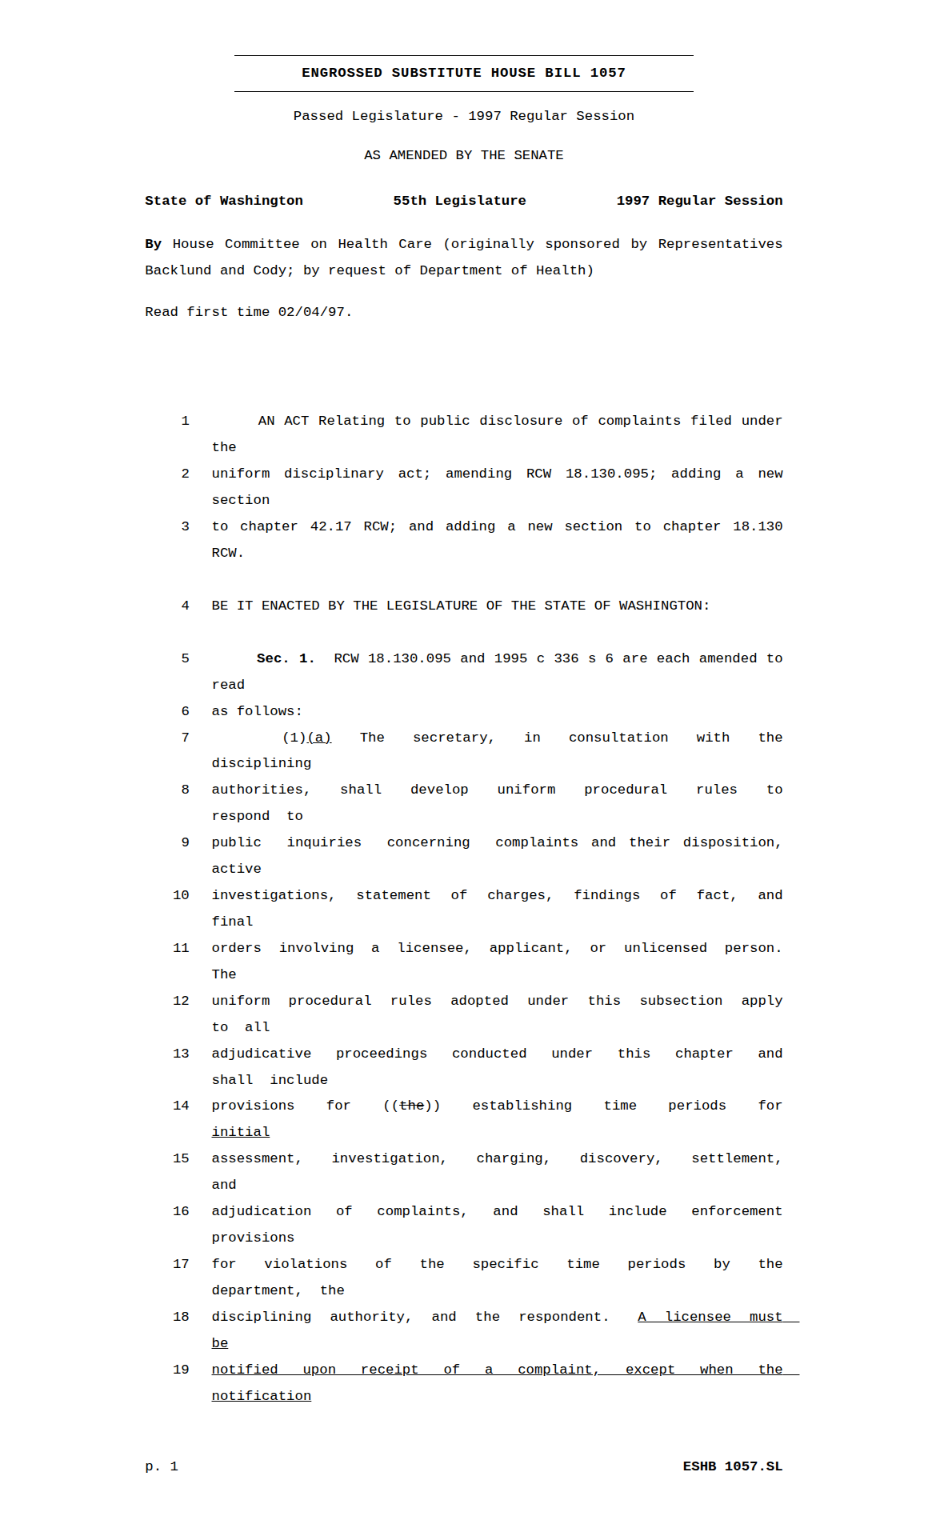ENGROSSED SUBSTITUTE HOUSE BILL 1057
Passed Legislature - 1997 Regular Session
AS AMENDED BY THE SENATE
State of Washington 55th Legislature 1997 Regular Session
By House Committee on Health Care (originally sponsored by Representatives Backlund and Cody; by request of Department of Health)
Read first time 02/04/97.
1 AN ACT Relating to public disclosure of complaints filed under the
2 uniform disciplinary act; amending RCW 18.130.095; adding a new section
3 to chapter 42.17 RCW; and adding a new section to chapter 18.130 RCW.
4 BE IT ENACTED BY THE LEGISLATURE OF THE STATE OF WASHINGTON:
5 Sec. 1. RCW 18.130.095 and 1995 c 336 s 6 are each amended to read
6 as follows:
7 (1)(a) The secretary, in consultation with the disciplining
8 authorities, shall develop uniform procedural rules to respond to
9 public inquiries concerning complaints and their disposition, active
10 investigations, statement of charges, findings of fact, and final
11 orders involving a licensee, applicant, or unlicensed person. The
12 uniform procedural rules adopted under this subsection apply to all
13 adjudicative proceedings conducted under this chapter and shall include
14 provisions for ((the)) establishing time periods for initial
15 assessment, investigation, charging, discovery, settlement, and
16 adjudication of complaints, and shall include enforcement provisions
17 for violations of the specific time periods by the department, the
18 disciplining authority, and the respondent. A licensee must be
19 notified upon receipt of a complaint, except when the notification
p. 1 ESHB 1057.SL